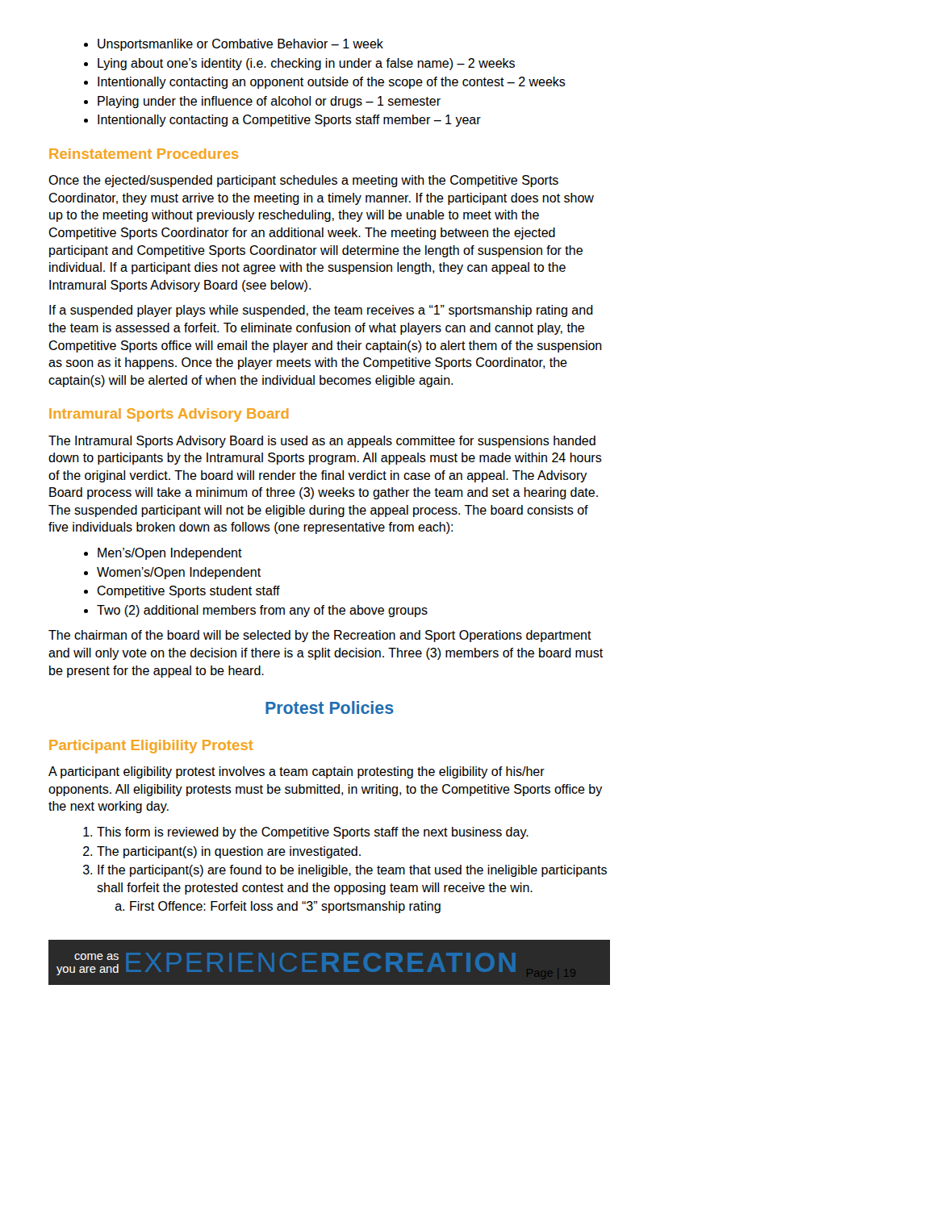Unsportsmanlike or Combative Behavior – 1 week
Lying about one’s identity (i.e. checking in under a false name) – 2 weeks
Intentionally contacting an opponent outside of the scope of the contest – 2 weeks
Playing under the influence of alcohol or drugs – 1 semester
Intentionally contacting a Competitive Sports staff member – 1 year
Reinstatement Procedures
Once the ejected/suspended participant schedules a meeting with the Competitive Sports Coordinator, they must arrive to the meeting in a timely manner. If the participant does not show up to the meeting without previously rescheduling, they will be unable to meet with the Competitive Sports Coordinator for an additional week. The meeting between the ejected participant and Competitive Sports Coordinator will determine the length of suspension for the individual. If a participant dies not agree with the suspension length, they can appeal to the Intramural Sports Advisory Board (see below).
If a suspended player plays while suspended, the team receives a “1” sportsmanship rating and the team is assessed a forfeit. To eliminate confusion of what players can and cannot play, the Competitive Sports office will email the player and their captain(s) to alert them of the suspension as soon as it happens. Once the player meets with the Competitive Sports Coordinator, the captain(s) will be alerted of when the individual becomes eligible again.
Intramural Sports Advisory Board
The Intramural Sports Advisory Board is used as an appeals committee for suspensions handed down to participants by the Intramural Sports program. All appeals must be made within 24 hours of the original verdict. The board will render the final verdict in case of an appeal. The Advisory Board process will take a minimum of three (3) weeks to gather the team and set a hearing date. The suspended participant will not be eligible during the appeal process. The board consists of five individuals broken down as follows (one representative from each):
Men’s/Open Independent
Women’s/Open Independent
Competitive Sports student staff
Two (2) additional members from any of the above groups
The chairman of the board will be selected by the Recreation and Sport Operations department and will only vote on the decision if there is a split decision. Three (3) members of the board must be present for the appeal to be heard.
Protest Policies
Participant Eligibility Protest
A participant eligibility protest involves a team captain protesting the eligibility of his/her opponents. All eligibility protests must be submitted, in writing, to the Competitive Sports office by the next working day.
This form is reviewed by the Competitive Sports staff the next business day.
The participant(s) in question are investigated.
If the participant(s) are found to be ineligible, the team that used the ineligible participants shall forfeit the protested contest and the opposing team will receive the win.
First Offence: Forfeit loss and “3” sportsmanship rating
come as
you are and
EXPERIENCE RECREATION Page | 19